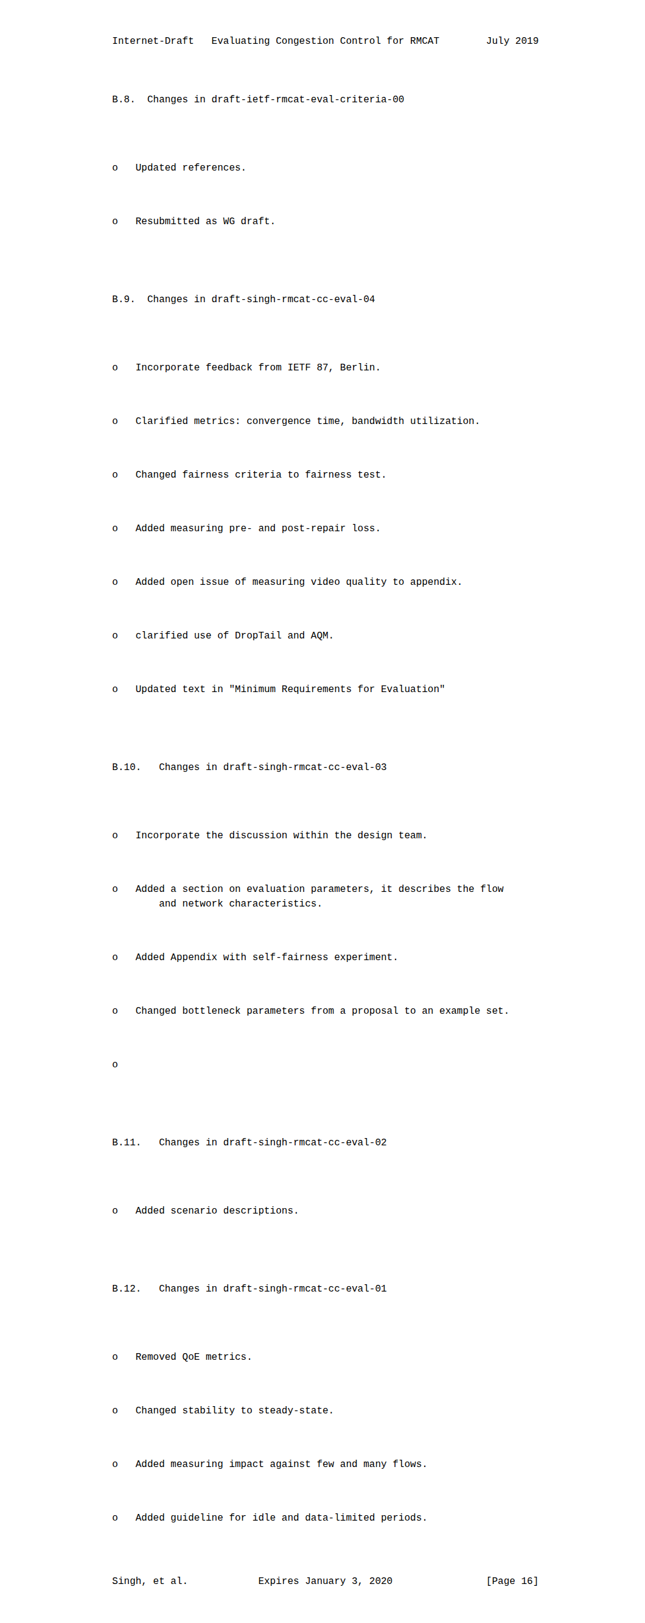Internet-Draft Evaluating Congestion Control for RMCAT July 2019
B.8. Changes in draft-ietf-rmcat-eval-criteria-00
Updated references.
Resubmitted as WG draft.
B.9. Changes in draft-singh-rmcat-cc-eval-04
Incorporate feedback from IETF 87, Berlin.
Clarified metrics: convergence time, bandwidth utilization.
Changed fairness criteria to fairness test.
Added measuring pre- and post-repair loss.
Added open issue of measuring video quality to appendix.
clarified use of DropTail and AQM.
Updated text in "Minimum Requirements for Evaluation"
B.10. Changes in draft-singh-rmcat-cc-eval-03
Incorporate the discussion within the design team.
Added a section on evaluation parameters, it describes the flow
and network characteristics.
Added Appendix with self-fairness experiment.
Changed bottleneck parameters from a proposal to an example set.
B.11. Changes in draft-singh-rmcat-cc-eval-02
Added scenario descriptions.
B.12. Changes in draft-singh-rmcat-cc-eval-01
Removed QoE metrics.
Changed stability to steady-state.
Added measuring impact against few and many flows.
Added guideline for idle and data-limited periods.
Singh, et al. Expires January 3, 2020 [Page 16]